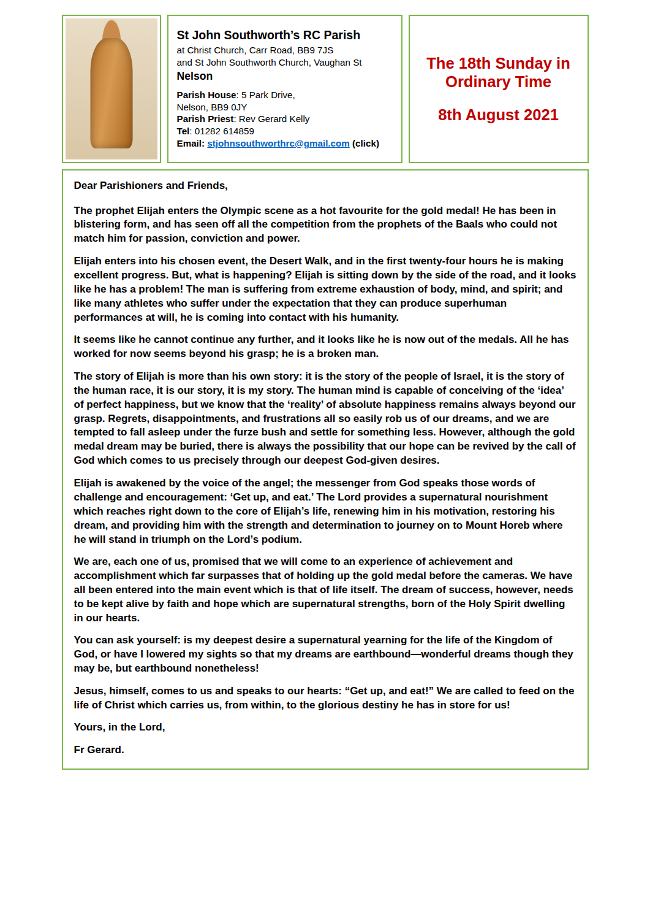St John Southworth’s RC Parish
at Christ Church, Carr Road, BB9 7JS
and St John Southworth Church, Vaughan St
Nelson
Parish House: 5 Park Drive,
Nelson, BB9 0JY
Parish Priest: Rev Gerard Kelly
Tel: 01282 614859
Email: stjohnsouthworthrc@gmail.com (click)
The 18th Sunday in Ordinary Time
8th August 2021
Dear Parishioners and Friends,
The prophet Elijah enters the Olympic scene as a hot favourite for the gold medal! He has been in blistering form, and has seen off all the competition from the prophets of the Baals who could not match him for passion, conviction and power.
Elijah enters into his chosen event, the Desert Walk, and in the first twenty-four hours he is making excellent progress. But, what is happening? Elijah is sitting down by the side of the road, and it looks like he has a problem! The man is suffering from extreme exhaustion of body, mind, and spirit; and like many athletes who suffer under the expectation that they can produce superhuman performances at will, he is coming into contact with his humanity.
It seems like he cannot continue any further, and it looks like he is now out of the medals. All he has worked for now seems beyond his grasp; he is a broken man.
The story of Elijah is more than his own story: it is the story of the people of Israel, it is the story of the human race, it is our story, it is my story. The human mind is capable of conceiving of the ‘idea’ of perfect happiness, but we know that the ‘reality’ of absolute happiness remains always beyond our grasp. Regrets, disappointments, and frustrations all so easily rob us of our dreams, and we are tempted to fall asleep under the furze bush and settle for something less. However, although the gold medal dream may be buried, there is always the possibility that our hope can be revived by the call of God which comes to us precisely through our deepest God-given desires.
Elijah is awakened by the voice of the angel; the messenger from God speaks those words of challenge and encouragement: ‘Get up, and eat.’ The Lord provides a supernatural nourishment which reaches right down to the core of Elijah’s life, renewing him in his motivation, restoring his dream, and providing him with the strength and determination to journey on to Mount Horeb where he will stand in triumph on the Lord’s podium.
We are, each one of us, promised that we will come to an experience of achievement and accomplishment which far surpasses that of holding up the gold medal before the cameras. We have all been entered into the main event which is that of life itself. The dream of success, however, needs to be kept alive by faith and hope which are supernatural strengths, born of the Holy Spirit dwelling in our hearts.
You can ask yourself: is my deepest desire a supernatural yearning for the life of the Kingdom of God, or have I lowered my sights so that my dreams are earthbound—wonderful dreams though they may be, but earthbound nonetheless!
Jesus, himself, comes to us and speaks to our hearts: “Get up, and eat!” We are called to feed on the life of Christ which carries us, from within, to the glorious destiny he has in store for us!
Yours, in the Lord,
Fr Gerard.